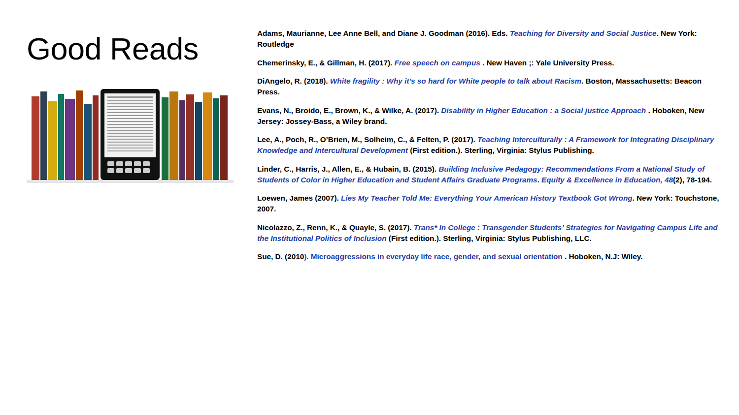Good Reads
Adams, Maurianne, Lee Anne Bell, and Diane J. Goodman (2016). Eds. Teaching for Diversity and Social Justice. New York: Routledge
Chemerinsky, E., & Gillman, H. (2017). Free speech on campus . New Haven ;: Yale University Press.
DiAngelo, R. (2018). White fragility : Why it's so hard for White people to talk about Racism. Boston, Massachusetts: Beacon Press.
Evans, N., Broido, E., Brown, K., & Wilke, A. (2017). Disability in Higher Education : a Social justice Approach . Hoboken, New Jersey: Jossey-Bass, a Wiley brand.
Lee, A., Poch, R., O’Brien, M., Solheim, C., & Felten, P. (2017). Teaching Interculturally : A Framework for Integrating Disciplinary Knowledge and Intercultural Development (First edition.). Sterling, Virginia: Stylus Publishing.
Linder, C., Harris, J., Allen, E., & Hubain, B. (2015). Building Inclusive Pedagogy: Recommendations From a National Study of Students of Color in Higher Education and Student Affairs Graduate Programs. Equity & Excellence in Education, 48(2), 78-194.
Loewen, James (2007). Lies My Teacher Told Me: Everything Your American History Textbook Got Wrong. New York: Touchstone, 2007.
Nicolazzo, Z., Renn, K., & Quayle, S. (2017). Trans* In College : Transgender Students’ Strategies for Navigating Campus Life and the Institutional Politics of Inclusion (First edition.). Sterling, Virginia: Stylus Publishing, LLC.
Sue, D. (2010). Microaggressions in everyday life race, gender, and sexual orientation . Hoboken, N.J: Wiley.